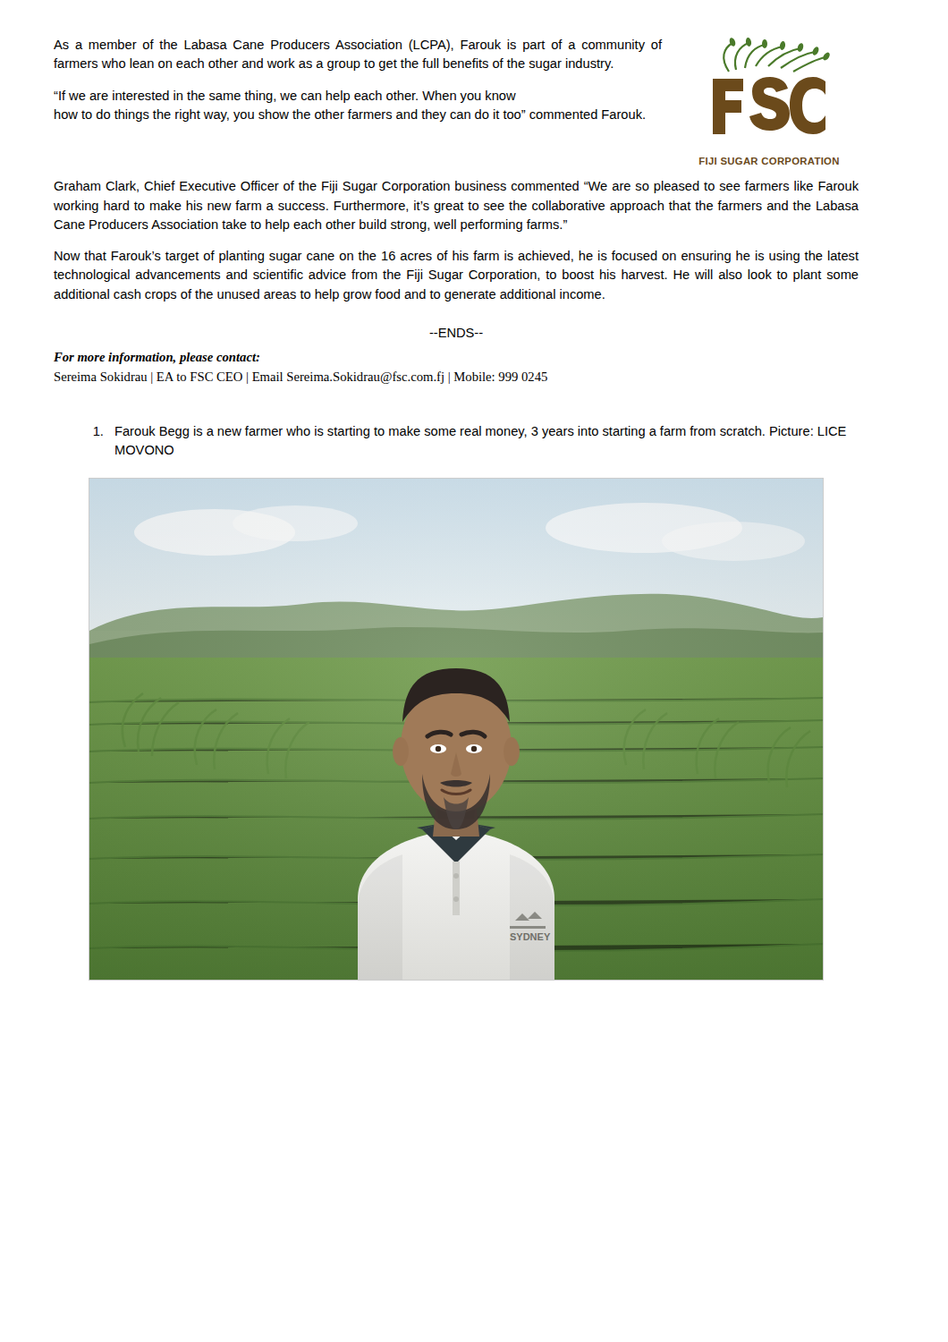FIJI SUGAR CORPORATION
As a member of the Labasa Cane Producers Association (LCPA), Farouk is part of a community of farmers who lean on each other and work as a group to get the full benefits of the sugar industry.
“If we are interested in the same thing, we can help each other. When you know
how to do things the right way, you show the other farmers and they can do it too” commented Farouk.
Graham Clark, Chief Executive Officer of the Fiji Sugar Corporation business commented “We are so pleased to see farmers like Farouk working hard to make his new farm a success. Furthermore, it’s great to see the collaborative approach that the farmers and the Labasa Cane Producers Association take to help each other build strong, well performing farms.”
Now that Farouk’s target of planting sugar cane on the 16 acres of his farm is achieved, he is focused on ensuring he is using the latest technological advancements and scientific advice from the Fiji Sugar Corporation, to boost his harvest. He will also look to plant some additional cash crops of the unused areas to help grow food and to generate additional income.
--ENDS--
For more information, please contact:
Sereima Sokidrau | EA to FSC CEO | Email Sereima.Sokidrau@fsc.com.fj | Mobile: 999 0245
Farouk Begg is a new farmer who is starting to make some real money, 3 years into starting a farm from scratch. Picture: LICE MOVONO
SYDNEY